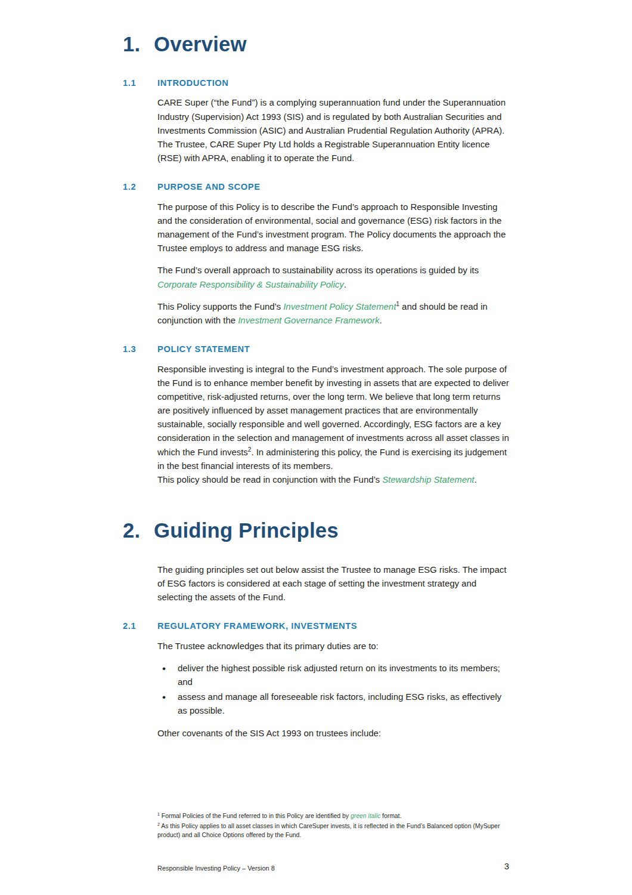1. Overview
1.1 INTRODUCTION
CARE Super (“the Fund”) is a complying superannuation fund under the Superannuation Industry (Supervision) Act 1993 (SIS) and is regulated by both Australian Securities and Investments Commission (ASIC) and Australian Prudential Regulation Authority (APRA). The Trustee, CARE Super Pty Ltd holds a Registrable Superannuation Entity licence (RSE) with APRA, enabling it to operate the Fund.
1.2 PURPOSE AND SCOPE
The purpose of this Policy is to describe the Fund’s approach to Responsible Investing and the consideration of environmental, social and governance (ESG) risk factors in the management of the Fund’s investment program. The Policy documents the approach the Trustee employs to address and manage ESG risks.
The Fund’s overall approach to sustainability across its operations is guided by its Corporate Responsibility & Sustainability Policy.
This Policy supports the Fund’s Investment Policy Statement1 and should be read in conjunction with the Investment Governance Framework.
1.3 POLICY STATEMENT
Responsible investing is integral to the Fund’s investment approach. The sole purpose of the Fund is to enhance member benefit by investing in assets that are expected to deliver competitive, risk-adjusted returns, over the long term. We believe that long term returns are positively influenced by asset management practices that are environmentally sustainable, socially responsible and well governed. Accordingly, ESG factors are a key consideration in the selection and management of investments across all asset classes in which the Fund invests2. In administering this policy, the Fund is exercising its judgement in the best financial interests of its members.
This policy should be read in conjunction with the Fund’s Stewardship Statement.
2. Guiding Principles
The guiding principles set out below assist the Trustee to manage ESG risks. The impact of ESG factors is considered at each stage of setting the investment strategy and selecting the assets of the Fund.
2.1 REGULATORY FRAMEWORK, INVESTMENTS
The Trustee acknowledges that its primary duties are to:
deliver the highest possible risk adjusted return on its investments to its members; and
assess and manage all foreseeable risk factors, including ESG risks, as effectively as possible.
Other covenants of the SIS Act 1993 on trustees include:
1 Formal Policies of the Fund referred to in this Policy are identified by green italic format.
2 As this Policy applies to all asset classes in which CareSuper invests, it is reflected in the Fund’s Balanced option (MySuper product) and all Choice Options offered by the Fund.
Responsible Investing Policy – Version 8
3